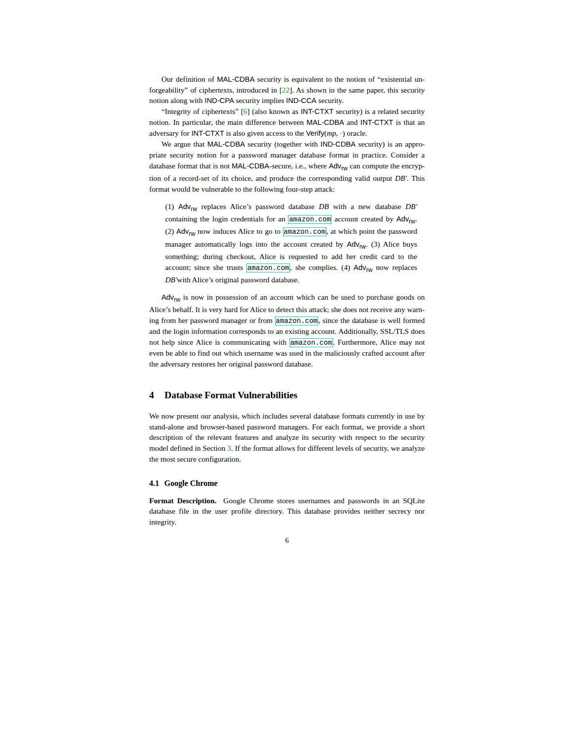Our definition of MAL-CDBA security is equivalent to the notion of “existential unforgeability” of ciphertexts, introduced in [22]. As shown in the same paper, this security notion along with IND-CPA security implies IND-CCA security.
“Integrity of ciphertexts” [6] (also known as INT-CTXT security) is a related security notion. In particular, the main difference between MAL-CDBA and INT-CTXT is that an adversary for INT-CTXT is also given access to the Verify(mp, ·) oracle.
We argue that MAL-CDBA security (together with IND-CDBA security) is an appropriate security notion for a password manager database format in practice. Consider a database format that is not MAL-CDBA-secure, i.e., where Advrw can compute the encryption of a record-set of its choice, and produce the corresponding valid output DB′. This format would be vulnerable to the following four-step attack:
(1) Advrw replaces Alice’s password database DB with a new database DB′ containing the login credentials for an amazon.com account created by Advrw. (2) Advrw now induces Alice to go to amazon.com, at which point the password manager automatically logs into the account created by Advrw. (3) Alice buys something; during checkout, Alice is requested to add her credit card to the account; since she trusts amazon.com, she complies. (4) Advrw now replaces DB′with Alice’s original password database.
Advrw is now in possession of an account which can be used to purchase goods on Alice’s behalf. It is very hard for Alice to detect this attack; she does not receive any warning from her password manager or from amazon.com, since the database is well formed and the login information corresponds to an existing account. Additionally, SSL/TLS does not help since Alice is communicating with amazon.com. Furthermore, Alice may not even be able to find out which username was used in the maliciously crafted account after the adversary restores her original password database.
4 Database Format Vulnerabilities
We now present our analysis, which includes several database formats currently in use by stand-alone and browser-based password managers. For each format, we provide a short description of the relevant features and analyze its security with respect to the security model defined in Section 3. If the format allows for different levels of security, we analyze the most secure configuration.
4.1 Google Chrome
Format Description. Google Chrome stores usernames and passwords in an SQLite database file in the user profile directory. This database provides neither secrecy nor integrity.
6